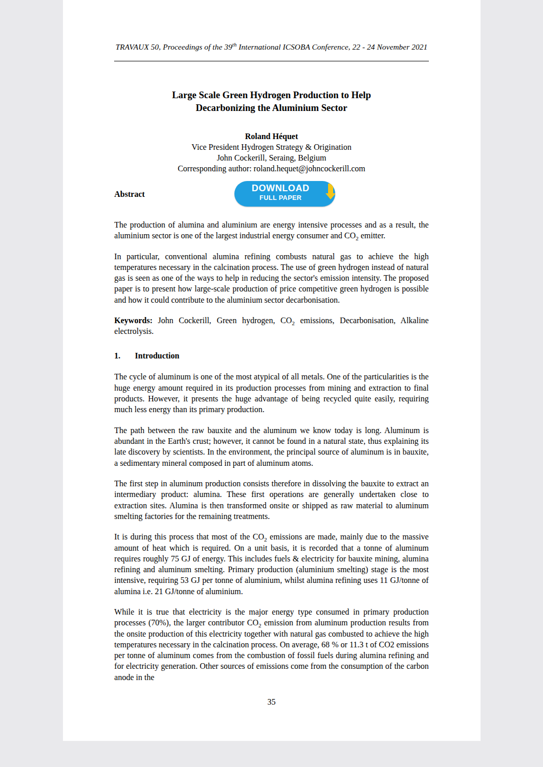TRAVAUX 50, Proceedings of the 39th International ICSOBA Conference, 22 - 24 November 2021
Large Scale Green Hydrogen Production to Help
Decarbonizing the Aluminium Sector
Roland Héquet
Vice President Hydrogen Strategy & Origination
John Cockerill, Seraing, Belgium
Corresponding author: roland.hequet@johncockerill.com
Abstract
DOWNLOAD
FULL PAPER
The production of alumina and aluminium are energy intensive processes and as a result, the aluminium sector is one of the largest industrial energy consumer and CO2 emitter.
In particular, conventional alumina refining combusts natural gas to achieve the high temperatures necessary in the calcination process. The use of green hydrogen instead of natural gas is seen as one of the ways to help in reducing the sector's emission intensity. The proposed paper is to present how large-scale production of price competitive green hydrogen is possible and how it could contribute to the aluminium sector decarbonisation.
Keywords: John Cockerill, Green hydrogen, CO2 emissions, Decarbonisation, Alkaline electrolysis.
1. Introduction
The cycle of aluminum is one of the most atypical of all metals. One of the particularities is the huge energy amount required in its production processes from mining and extraction to final products. However, it presents the huge advantage of being recycled quite easily, requiring much less energy than its primary production.
The path between the raw bauxite and the aluminum we know today is long. Aluminum is abundant in the Earth's crust; however, it cannot be found in a natural state, thus explaining its late discovery by scientists. In the environment, the principal source of aluminum is in bauxite, a sedimentary mineral composed in part of aluminum atoms.
The first step in aluminum production consists therefore in dissolving the bauxite to extract an intermediary product: alumina. These first operations are generally undertaken close to extraction sites. Alumina is then transformed onsite or shipped as raw material to aluminum smelting factories for the remaining treatments.
It is during this process that most of the CO2 emissions are made, mainly due to the massive amount of heat which is required. On a unit basis, it is recorded that a tonne of aluminum requires roughly 75 GJ of energy. This includes fuels & electricity for bauxite mining, alumina refining and aluminum smelting. Primary production (aluminium smelting) stage is the most intensive, requiring 53 GJ per tonne of aluminium, whilst alumina refining uses 11 GJ/tonne of alumina i.e. 21 GJ/tonne of aluminium.
While it is true that electricity is the major energy type consumed in primary production processes (70%), the larger contributor CO2 emission from aluminum production results from the onsite production of this electricity together with natural gas combusted to achieve the high temperatures necessary in the calcination process. On average, 68 % or 11.3 t of CO2 emissions per tonne of aluminum comes from the combustion of fossil fuels during alumina refining and for electricity generation. Other sources of emissions come from the consumption of the carbon anode in the
35